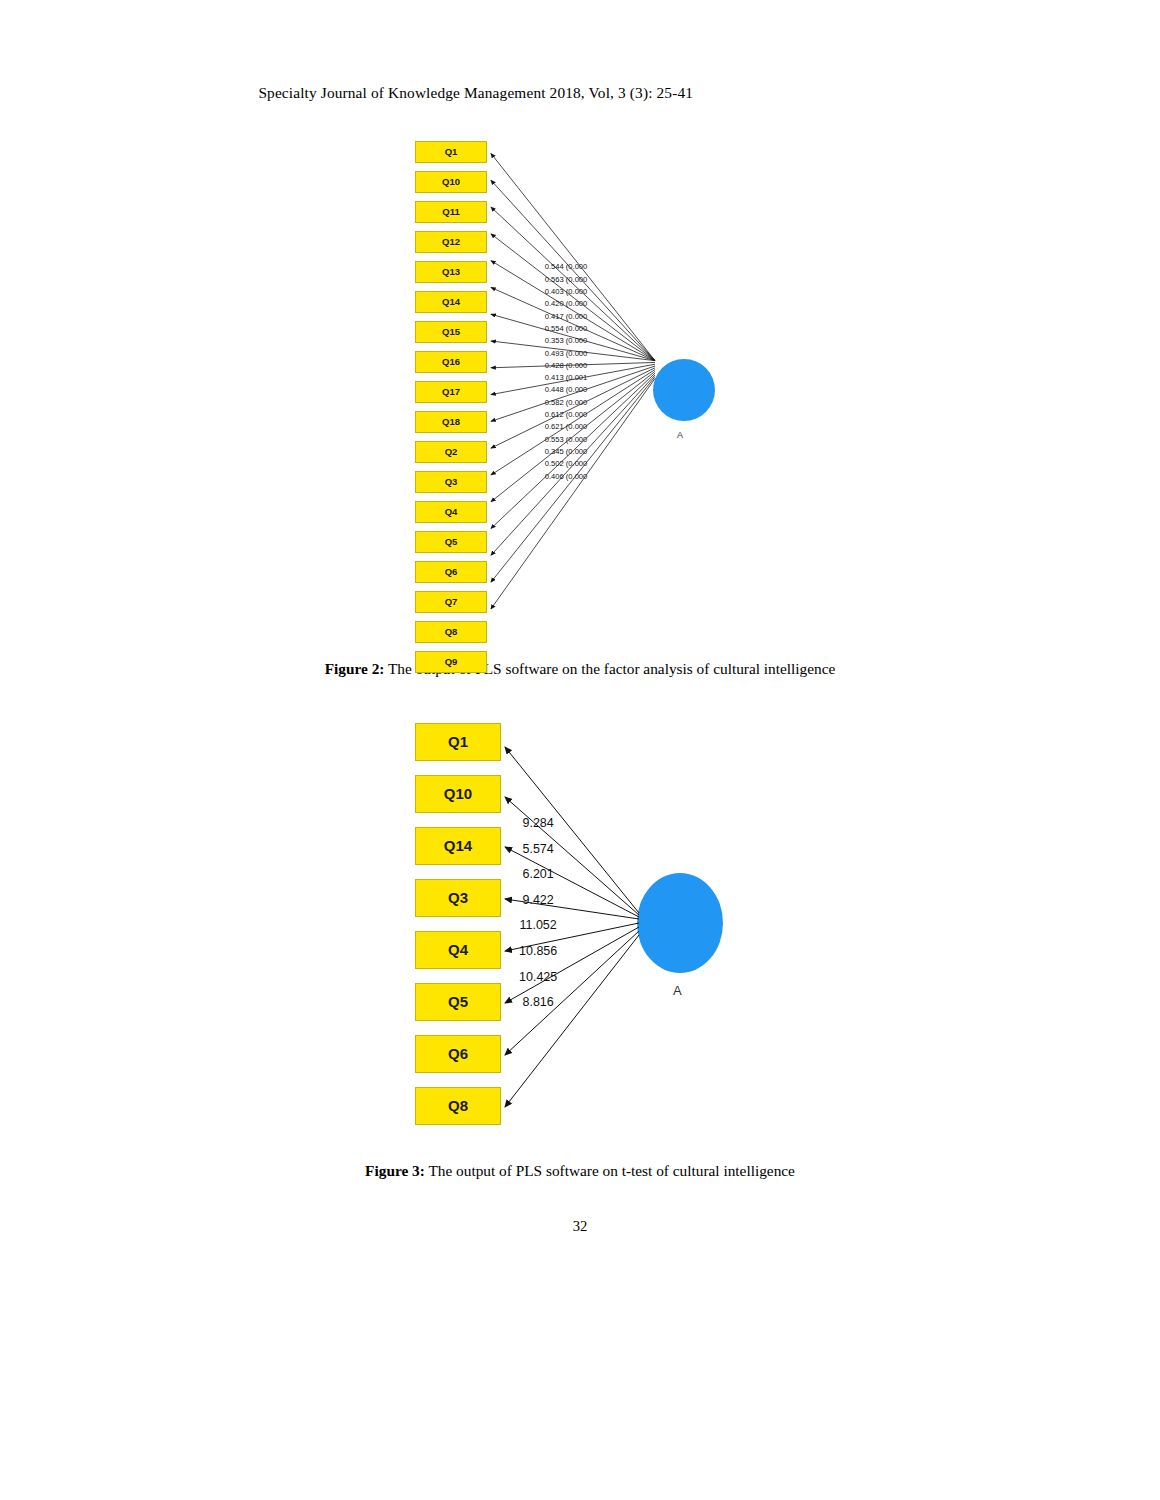Specialty Journal of Knowledge Management 2018, Vol, 3 (3): 25-41
Q1
Q10
Q11
Q12
Q13
Q14
Q15
Q16
Q17
Q18
Q2
Q3
Q4
Q5
Q6
Q7
Q8
Q9
A
0.544 (0.000
0.563 (0.000
0.403 (0.000
0.420 (0.000
0.417 (0.000
0.554 (0.000
0.353 (0.000
0.493 (0.000
0.428 (0.000
0.413 (0.001
0.448 (0.000
0.582 (0.000
0.612 (0.000
0.621 (0.000
0.553 (0.000
0.345 (0.000
0.502 (0.000
0.406 (0.000
Figure 2: The output of PLS software on the factor analysis of cultural intelligence
Q1
Q10
Q14
Q3
Q4
Q5
Q6
Q8
A
9.284
5.574
6.201
9.422
11.052
10.856
10.425
8.816
Figure 3: The output of PLS software on t-test of cultural intelligence
32